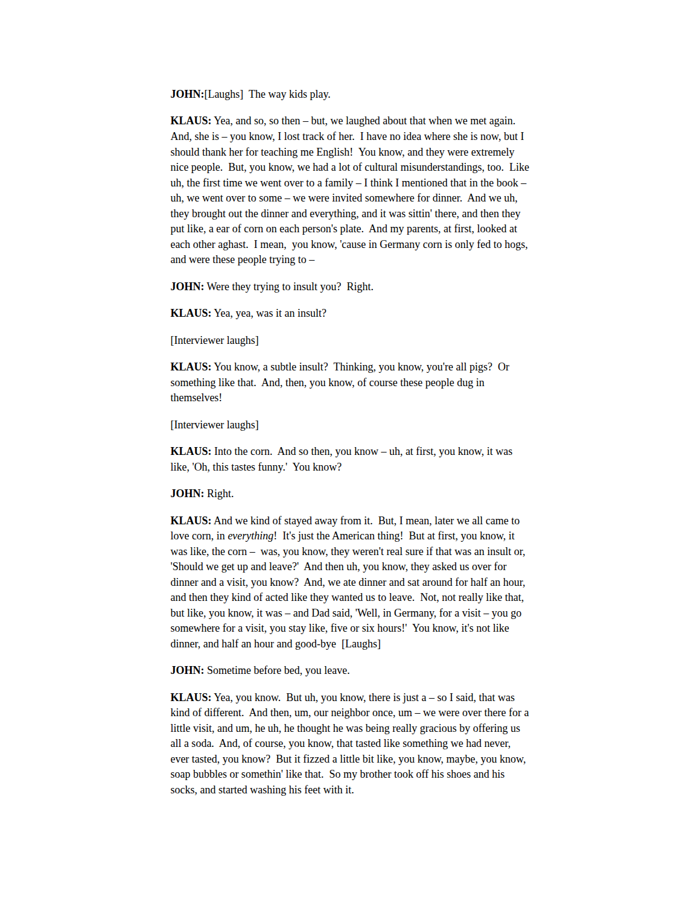JOHN:[Laughs] The way kids play.
KLAUS: Yea, and so, so then – but, we laughed about that when we met again. And, she is – you know, I lost track of her. I have no idea where she is now, but I should thank her for teaching me English! You know, and they were extremely nice people. But, you know, we had a lot of cultural misunderstandings, too. Like uh, the first time we went over to a family – I think I mentioned that in the book – uh, we went over to some – we were invited somewhere for dinner. And we uh, they brought out the dinner and everything, and it was sittin' there, and then they put like, a ear of corn on each person's plate. And my parents, at first, looked at each other aghast. I mean, you know, 'cause in Germany corn is only fed to hogs, and were these people trying to –
JOHN: Were they trying to insult you? Right.
KLAUS: Yea, yea, was it an insult?
[Interviewer laughs]
KLAUS: You know, a subtle insult? Thinking, you know, you're all pigs? Or something like that. And, then, you know, of course these people dug in themselves!
[Interviewer laughs]
KLAUS: Into the corn. And so then, you know – uh, at first, you know, it was like, 'Oh, this tastes funny.' You know?
JOHN: Right.
KLAUS: And we kind of stayed away from it. But, I mean, later we all came to love corn, in everything! It's just the American thing! But at first, you know, it was like, the corn – was, you know, they weren't real sure if that was an insult or, 'Should we get up and leave?' And then uh, you know, they asked us over for dinner and a visit, you know? And, we ate dinner and sat around for half an hour, and then they kind of acted like they wanted us to leave. Not, not really like that, but like, you know, it was – and Dad said, 'Well, in Germany, for a visit – you go somewhere for a visit, you stay like, five or six hours!' You know, it's not like dinner, and half an hour and good-bye [Laughs]
JOHN: Sometime before bed, you leave.
KLAUS: Yea, you know. But uh, you know, there is just a – so I said, that was kind of different. And then, um, our neighbor once, um – we were over there for a little visit, and um, he uh, he thought he was being really gracious by offering us all a soda. And, of course, you know, that tasted like something we had never, ever tasted, you know? But it fizzed a little bit like, you know, maybe, you know, soap bubbles or somethin' like that. So my brother took off his shoes and his socks, and started washing his feet with it.